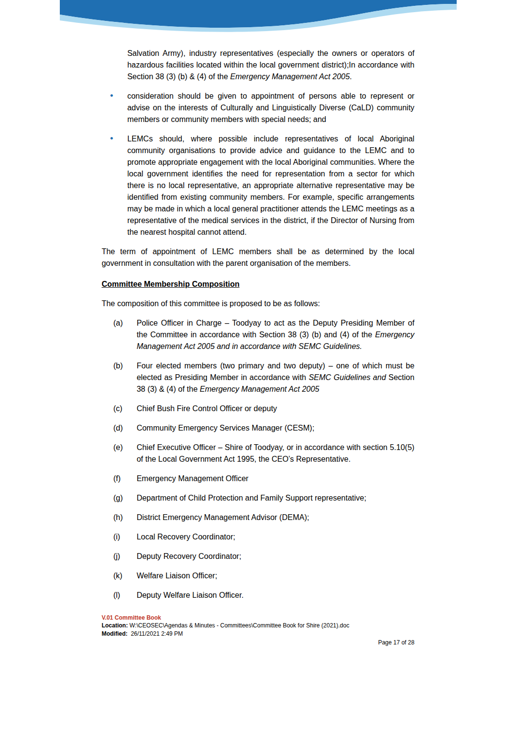Salvation Army), industry representatives (especially the owners or operators of hazardous facilities located within the local government district);In accordance with Section 38 (3) (b) & (4) of the Emergency Management Act 2005.
consideration should be given to appointment of persons able to represent or advise on the interests of Culturally and Linguistically Diverse (CaLD) community members or community members with special needs; and
LEMCs should, where possible include representatives of local Aboriginal community organisations to provide advice and guidance to the LEMC and to promote appropriate engagement with the local Aboriginal communities. Where the local government identifies the need for representation from a sector for which there is no local representative, an appropriate alternative representative may be identified from existing community members. For example, specific arrangements may be made in which a local general practitioner attends the LEMC meetings as a representative of the medical services in the district, if the Director of Nursing from the nearest hospital cannot attend.
The term of appointment of LEMC members shall be as determined by the local government in consultation with the parent organisation of the members.
Committee Membership Composition
The composition of this committee is proposed to be as follows:
Police Officer in Charge – Toodyay to act as the Deputy Presiding Member of the Committee in accordance with Section 38 (3) (b) and (4) of the Emergency Management Act 2005 and in accordance with SEMC Guidelines.
Four elected members (two primary and two deputy) – one of which must be elected as Presiding Member in accordance with SEMC Guidelines and Section 38 (3) & (4) of the Emergency Management Act 2005
Chief Bush Fire Control Officer or deputy
Community Emergency Services Manager (CESM);
Chief Executive Officer – Shire of Toodyay, or in accordance with section 5.10(5) of the Local Government Act 1995, the CEO’s Representative.
Emergency Management Officer
Department of Child Protection and Family Support representative;
District Emergency Management Advisor (DEMA);
Local Recovery Coordinator;
Deputy Recovery Coordinator;
Welfare Liaison Officer;
Deputy Welfare Liaison Officer.
V.01 Committee Book
Location: W:\CEOSEC\Agendas & Minutes - Committees\Committee Book for Shire (2021).doc
Modified: 26/11/2021 2:49 PM
Page 17 of 28